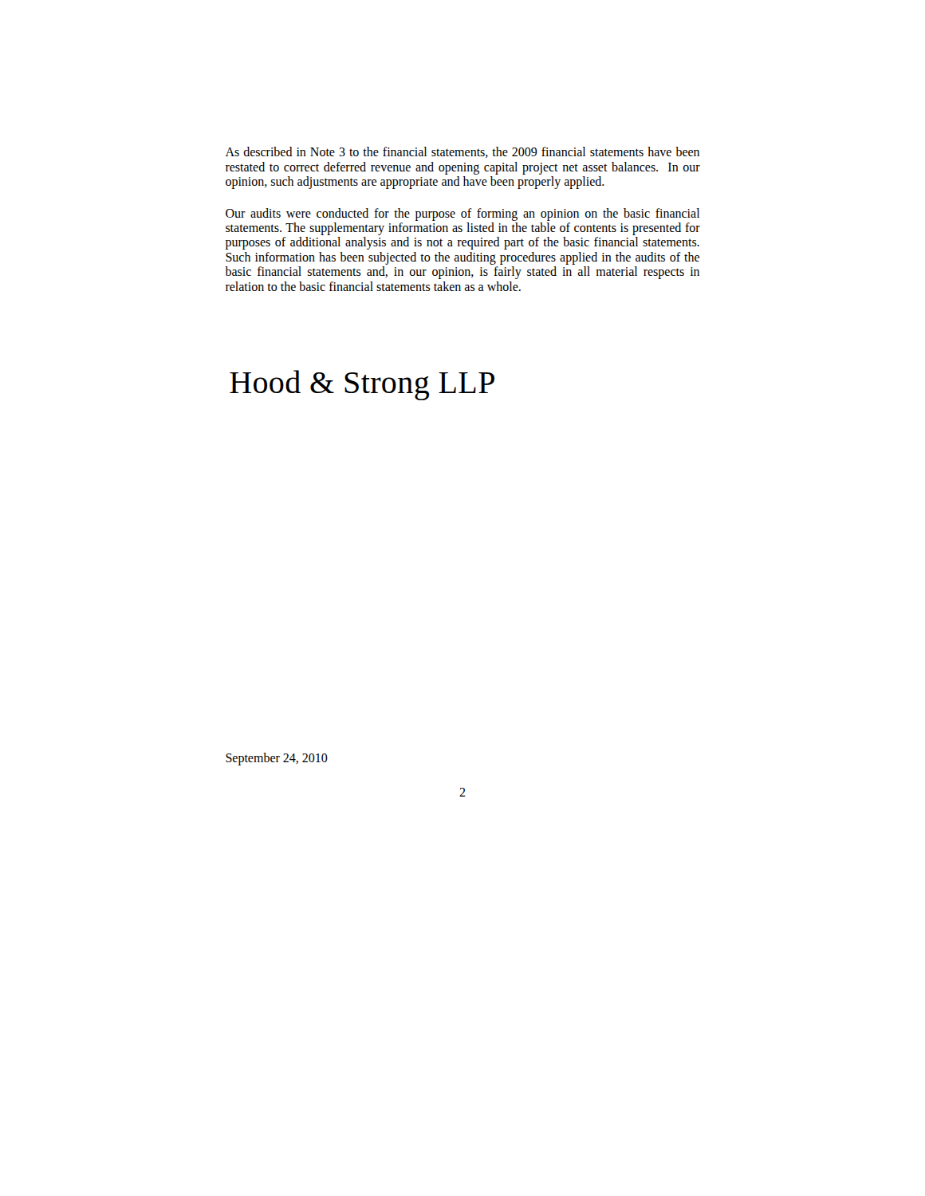As described in Note 3 to the financial statements, the 2009 financial statements have been restated to correct deferred revenue and opening capital project net asset balances. In our opinion, such adjustments are appropriate and have been properly applied.
Our audits were conducted for the purpose of forming an opinion on the basic financial statements. The supplementary information as listed in the table of contents is presented for purposes of additional analysis and is not a required part of the basic financial statements. Such information has been subjected to the auditing procedures applied in the audits of the basic financial statements and, in our opinion, is fairly stated in all material respects in relation to the basic financial statements taken as a whole.
Hood & Strong LLP
September 24, 2010
2